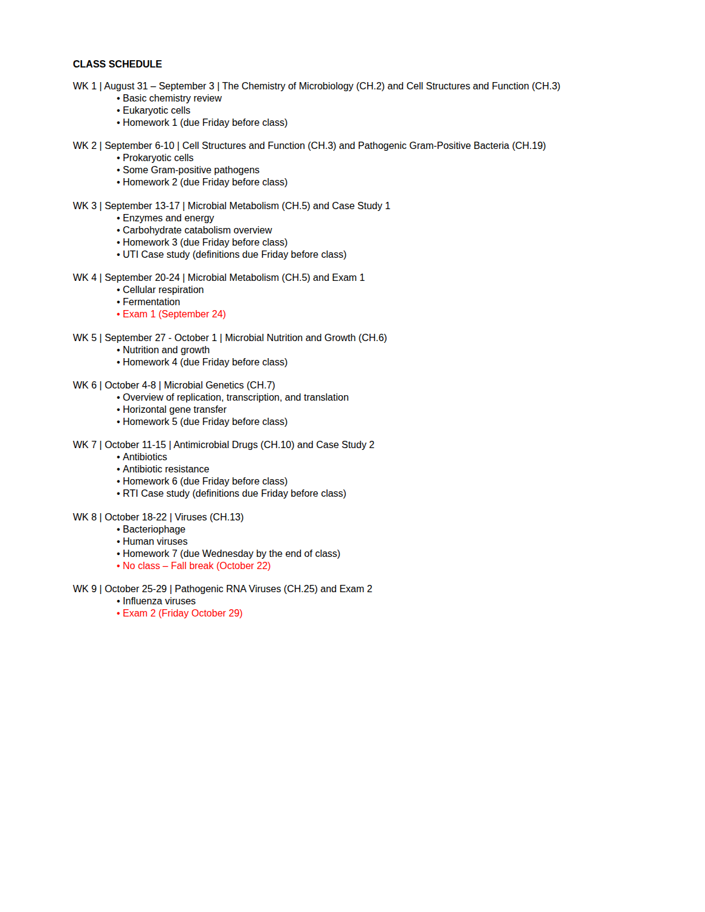CLASS SCHEDULE
WK 1 | August 31 – September 3 | The Chemistry of Microbiology (CH.2) and Cell Structures and Function (CH.3)
Basic chemistry review
Eukaryotic cells
Homework 1 (due Friday before class)
WK 2 | September 6-10 | Cell Structures and Function (CH.3) and Pathogenic Gram-Positive Bacteria (CH.19)
Prokaryotic cells
Some Gram-positive pathogens
Homework 2 (due Friday before class)
WK 3 | September 13-17 | Microbial Metabolism (CH.5) and Case Study 1
Enzymes and energy
Carbohydrate catabolism overview
Homework 3 (due Friday before class)
UTI Case study (definitions due Friday before class)
WK 4 | September 20-24 | Microbial Metabolism (CH.5) and Exam 1
Cellular respiration
Fermentation
Exam 1 (September 24)
WK 5 | September 27 - October 1 | Microbial Nutrition and Growth (CH.6)
Nutrition and growth
Homework 4 (due Friday before class)
WK 6 | October 4-8 | Microbial Genetics (CH.7)
Overview of replication, transcription, and translation
Horizontal gene transfer
Homework 5 (due Friday before class)
WK 7 | October 11-15 | Antimicrobial Drugs (CH.10) and Case Study 2
Antibiotics
Antibiotic resistance
Homework 6 (due Friday before class)
RTI Case study (definitions due Friday before class)
WK 8 | October 18-22 | Viruses (CH.13)
Bacteriophage
Human viruses
Homework 7 (due Wednesday by the end of class)
No class – Fall break (October 22)
WK 9 | October 25-29 | Pathogenic RNA Viruses (CH.25) and Exam 2
Influenza viruses
Exam 2 (Friday October 29)